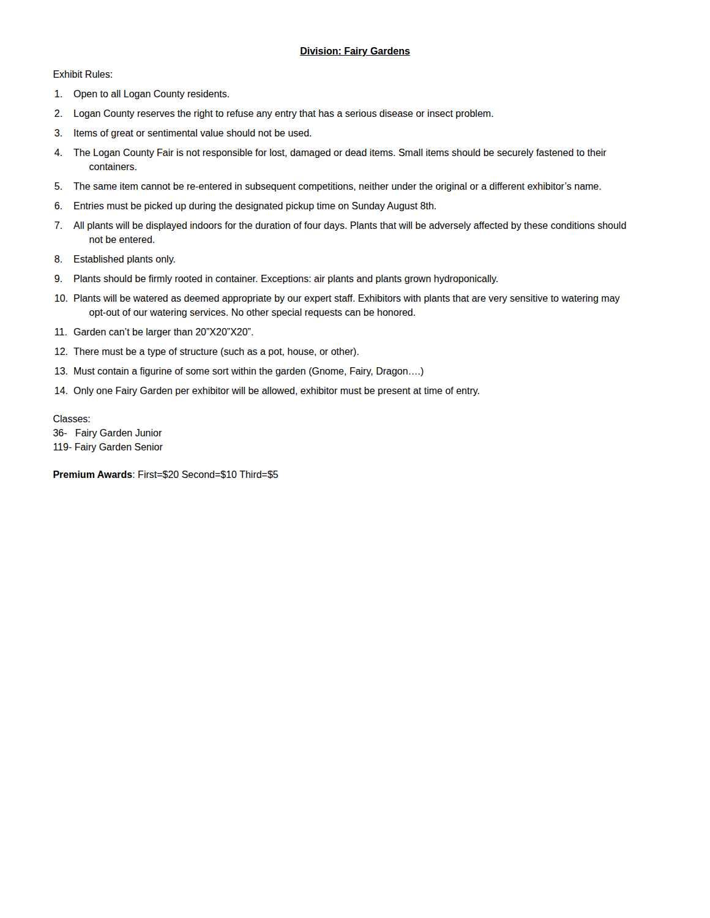Division: Fairy Gardens
Exhibit Rules:
Open to all Logan County residents.
Logan County reserves the right to refuse any entry that has a serious disease or insect problem.
Items of great or sentimental value should not be used.
The Logan County Fair is not responsible for lost, damaged or dead items. Small items should be securely fastened to their containers.
The same item cannot be re-entered in subsequent competitions, neither under the original or a different exhibitor’s name.
Entries must be picked up during the designated pickup time on Sunday August 8th.
All plants will be displayed indoors for the duration of four days. Plants that will be adversely affected by these conditions should not be entered.
Established plants only.
Plants should be firmly rooted in container. Exceptions: air plants and plants grown hydroponically.
Plants will be watered as deemed appropriate by our expert staff. Exhibitors with plants that are very sensitive to watering may opt-out of our watering services. No other special requests can be honored.
Garden can’t be larger than 20”X20”X20”.
There must be a type of structure (such as a pot, house, or other).
Must contain a figurine of some sort within the garden (Gnome, Fairy, Dragon….)
Only one Fairy Garden per exhibitor will be allowed, exhibitor must be present at time of entry.
Classes:
36- Fairy Garden Junior
119- Fairy Garden Senior
Premium Awards: First=$20 Second=$10 Third=$5